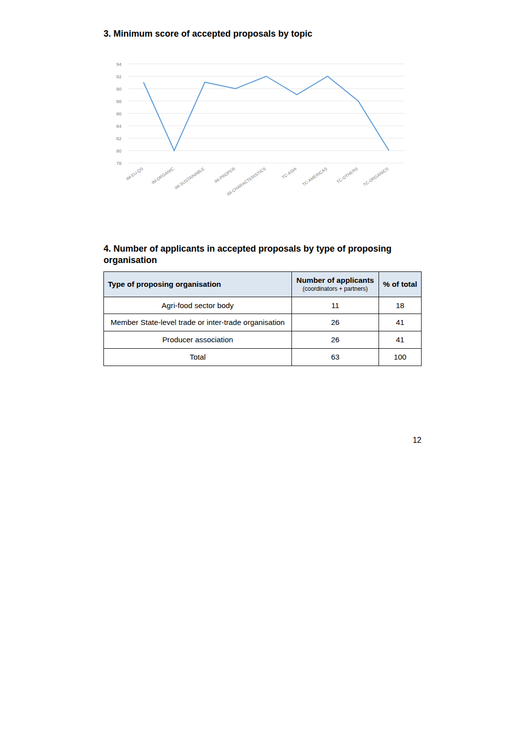3. Minimum score of accepted proposals by topic
94 92 90 88 86 84 82 80 78 IM-EU-QS IM-ORGANIC IM-SUSTAINABLE IM-PROPER IM-CHARACTERISTICS TC-ASIA TC-AMERICAS TC-OTHERS TC-ORGANICS
4. Number of applicants in accepted proposals by type of proposing organisation
| Type of proposing organisation | Number of applicants (coordinators + partners) | % of total |
| --- | --- | --- |
| Agri-food sector body | 11 | 18 |
| Member State-level trade or inter-trade organisation | 26 | 41 |
| Producer association | 26 | 41 |
| Total | 63 | 100 |
12